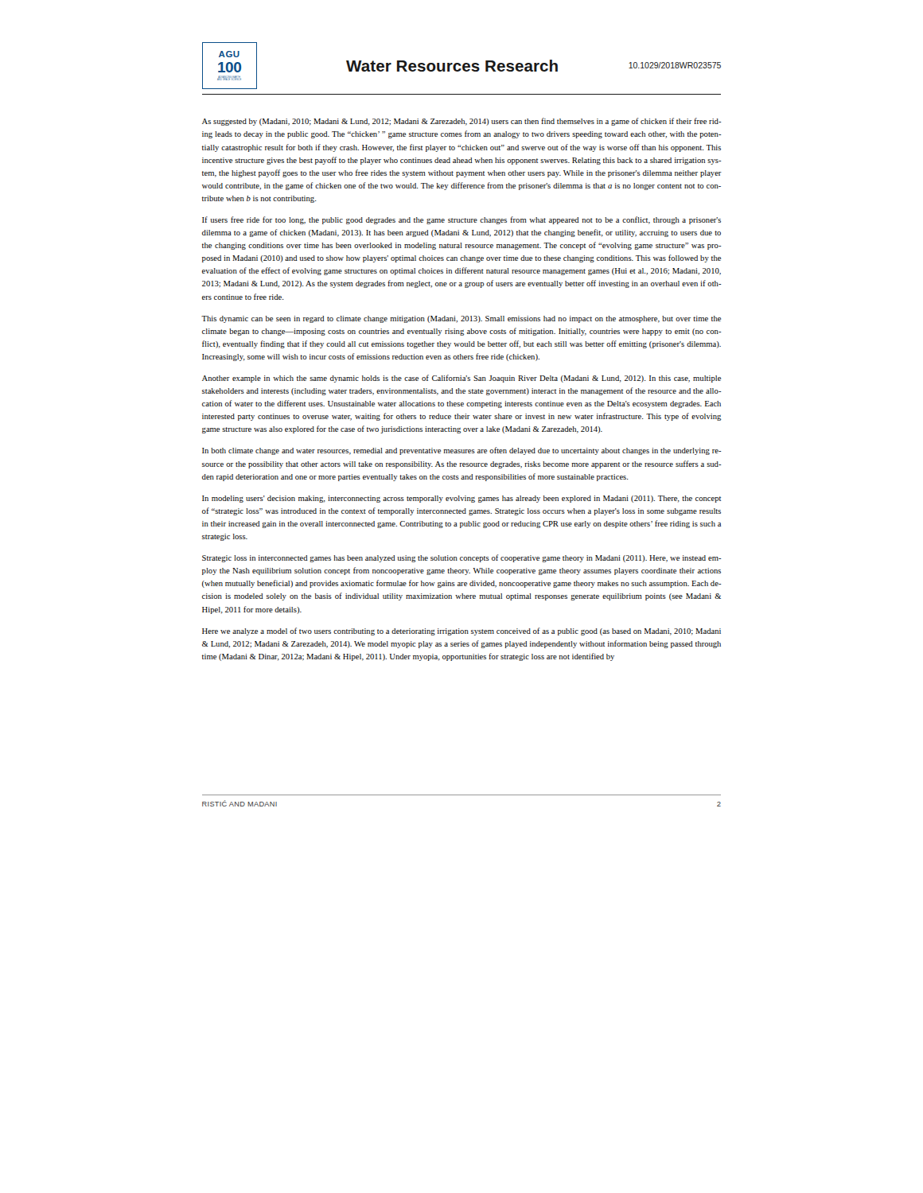AGU
100
Advancing Earth
and Space Science
Water Resources Research
10.1029/2018WR023575
As suggested by (Madani, 2010; Madani & Lund, 2012; Madani & Zarezadeh, 2014) users can then find themselves in a game of chicken if their free riding leads to decay in the public good. The “chicken’ ” game structure comes from an analogy to two drivers speeding toward each other, with the potentially catastrophic result for both if they crash. However, the first player to “chicken out” and swerve out of the way is worse off than his opponent. This incentive structure gives the best payoff to the player who continues dead ahead when his opponent swerves. Relating this back to a shared irrigation system, the highest payoff goes to the user who free rides the system without payment when other users pay. While in the prisoner's dilemma neither player would contribute, in the game of chicken one of the two would. The key difference from the prisoner's dilemma is that a is no longer content not to contribute when b is not contributing.
If users free ride for too long, the public good degrades and the game structure changes from what appeared not to be a conflict, through a prisoner's dilemma to a game of chicken (Madani, 2013). It has been argued (Madani & Lund, 2012) that the changing benefit, or utility, accruing to users due to the changing conditions over time has been overlooked in modeling natural resource management. The concept of “evolving game structure” was proposed in Madani (2010) and used to show how players' optimal choices can change over time due to these changing conditions. This was followed by the evaluation of the effect of evolving game structures on optimal choices in different natural resource management games (Hui et al., 2016; Madani, 2010, 2013; Madani & Lund, 2012). As the system degrades from neglect, one or a group of users are eventually better off investing in an overhaul even if others continue to free ride.
This dynamic can be seen in regard to climate change mitigation (Madani, 2013). Small emissions had no impact on the atmosphere, but over time the climate began to change—imposing costs on countries and eventually rising above costs of mitigation. Initially, countries were happy to emit (no conflict), eventually finding that if they could all cut emissions together they would be better off, but each still was better off emitting (prisoner's dilemma). Increasingly, some will wish to incur costs of emissions reduction even as others free ride (chicken).
Another example in which the same dynamic holds is the case of California's San Joaquin River Delta (Madani & Lund, 2012). In this case, multiple stakeholders and interests (including water traders, environmentalists, and the state government) interact in the management of the resource and the allocation of water to the different uses. Unsustainable water allocations to these competing interests continue even as the Delta's ecosystem degrades. Each interested party continues to overuse water, waiting for others to reduce their water share or invest in new water infrastructure. This type of evolving game structure was also explored for the case of two jurisdictions interacting over a lake (Madani & Zarezadeh, 2014).
In both climate change and water resources, remedial and preventative measures are often delayed due to uncertainty about changes in the underlying resource or the possibility that other actors will take on responsibility. As the resource degrades, risks become more apparent or the resource suffers a sudden rapid deterioration and one or more parties eventually takes on the costs and responsibilities of more sustainable practices.
In modeling users' decision making, interconnecting across temporally evolving games has already been explored in Madani (2011). There, the concept of “strategic loss” was introduced in the context of temporally interconnected games. Strategic loss occurs when a player's loss in some subgame results in their increased gain in the overall interconnected game. Contributing to a public good or reducing CPR use early on despite others’ free riding is such a strategic loss.
Strategic loss in interconnected games has been analyzed using the solution concepts of cooperative game theory in Madani (2011). Here, we instead employ the Nash equilibrium solution concept from noncooperative game theory. While cooperative game theory assumes players coordinate their actions (when mutually beneficial) and provides axiomatic formulae for how gains are divided, noncooperative game theory makes no such assumption. Each decision is modeled solely on the basis of individual utility maximization where mutual optimal responses generate equilibrium points (see Madani & Hipel, 2011 for more details).
Here we analyze a model of two users contributing to a deteriorating irrigation system conceived of as a public good (as based on Madani, 2010; Madani & Lund, 2012; Madani & Zarezadeh, 2014). We model myopic play as a series of games played independently without information being passed through time (Madani & Dinar, 2012a; Madani & Hipel, 2011). Under myopia, opportunities for strategic loss are not identified by
Ristić and Madani
2